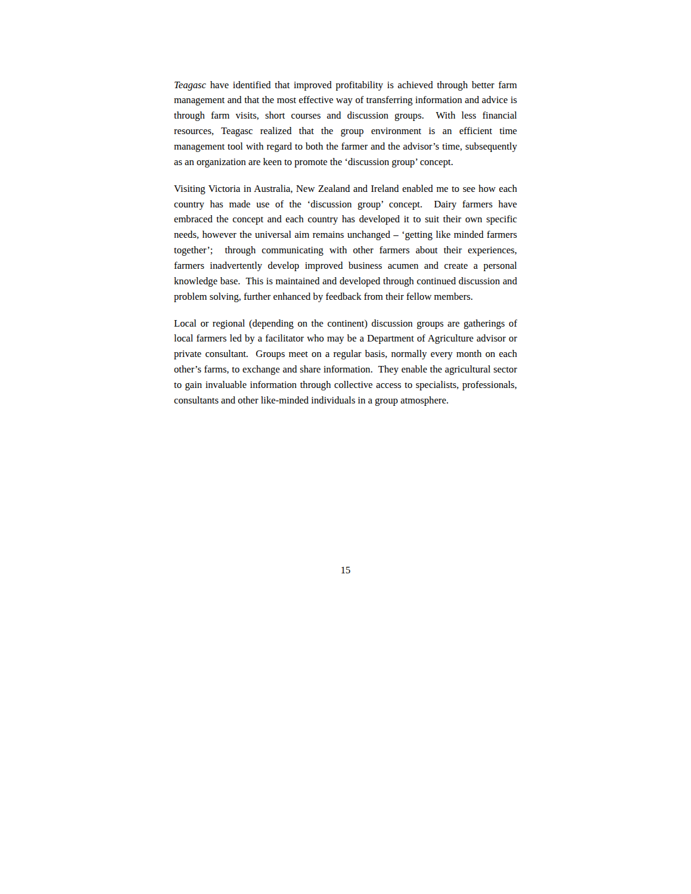Teagasc have identified that improved profitability is achieved through better farm management and that the most effective way of transferring information and advice is through farm visits, short courses and discussion groups. With less financial resources, Teagasc realized that the group environment is an efficient time management tool with regard to both the farmer and the advisor’s time, subsequently as an organization are keen to promote the ‘discussion group’ concept.
Visiting Victoria in Australia, New Zealand and Ireland enabled me to see how each country has made use of the ‘discussion group’ concept. Dairy farmers have embraced the concept and each country has developed it to suit their own specific needs, however the universal aim remains unchanged – ‘getting like minded farmers together’; through communicating with other farmers about their experiences, farmers inadvertently develop improved business acumen and create a personal knowledge base. This is maintained and developed through continued discussion and problem solving, further enhanced by feedback from their fellow members.
Local or regional (depending on the continent) discussion groups are gatherings of local farmers led by a facilitator who may be a Department of Agriculture advisor or private consultant. Groups meet on a regular basis, normally every month on each other’s farms, to exchange and share information. They enable the agricultural sector to gain invaluable information through collective access to specialists, professionals, consultants and other like-minded individuals in a group atmosphere.
15